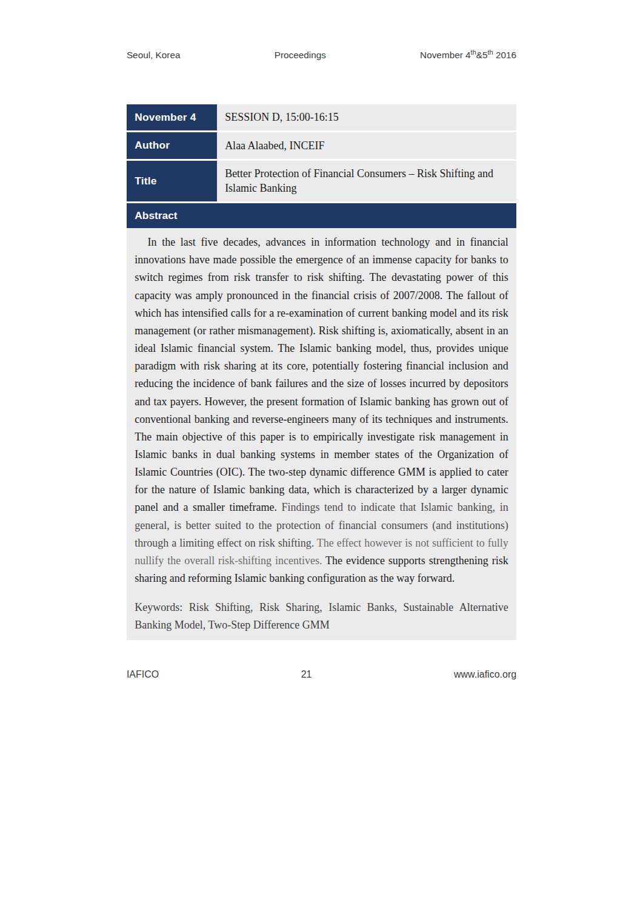Seoul, Korea
Proceedings
November 4th&5th 2016
| November 4 | SESSION D, 15:00-16:15 |
| Author | Alaa Alaabed, INCEIF |
| Title | Better Protection of Financial Consumers – Risk Shifting and Islamic Banking |
| Abstract |
| In the last five decades, advances in information technology and in financial innovations have made possible the emergence of an immense capacity for banks to switch regimes from risk transfer to risk shifting. The devastating power of this capacity was amply pronounced in the financial crisis of 2007/2008. The fallout of which has intensified calls for a re-examination of current banking model and its risk management (or rather mismanagement). Risk shifting is, axiomatically, absent in an ideal Islamic financial system. The Islamic banking model, thus, provides unique paradigm with risk sharing at its core, potentially fostering financial inclusion and reducing the incidence of bank failures and the size of losses incurred by depositors and tax payers. However, the present formation of Islamic banking has grown out of conventional banking and reverse-engineers many of its techniques and instruments. The main objective of this paper is to empirically investigate risk management in Islamic banks in dual banking systems in member states of the Organization of Islamic Countries (OIC). The two-step dynamic difference GMM is applied to cater for the nature of Islamic banking data, which is characterized by a larger dynamic panel and a smaller timeframe. Findings tend to indicate that Islamic banking, in general, is better suited to the protection of financial consumers (and institutions) through a limiting effect on risk shifting. The effect however is not sufficient to fully nullify the overall risk-shifting incentives. The evidence supports strengthening risk sharing and reforming Islamic banking configuration as the way forward. |
| Keywords: Risk Shifting, Risk Sharing, Islamic Banks, Sustainable Alternative Banking Model, Two-Step Difference GMM |
IAFICO
21
www.iafico.org